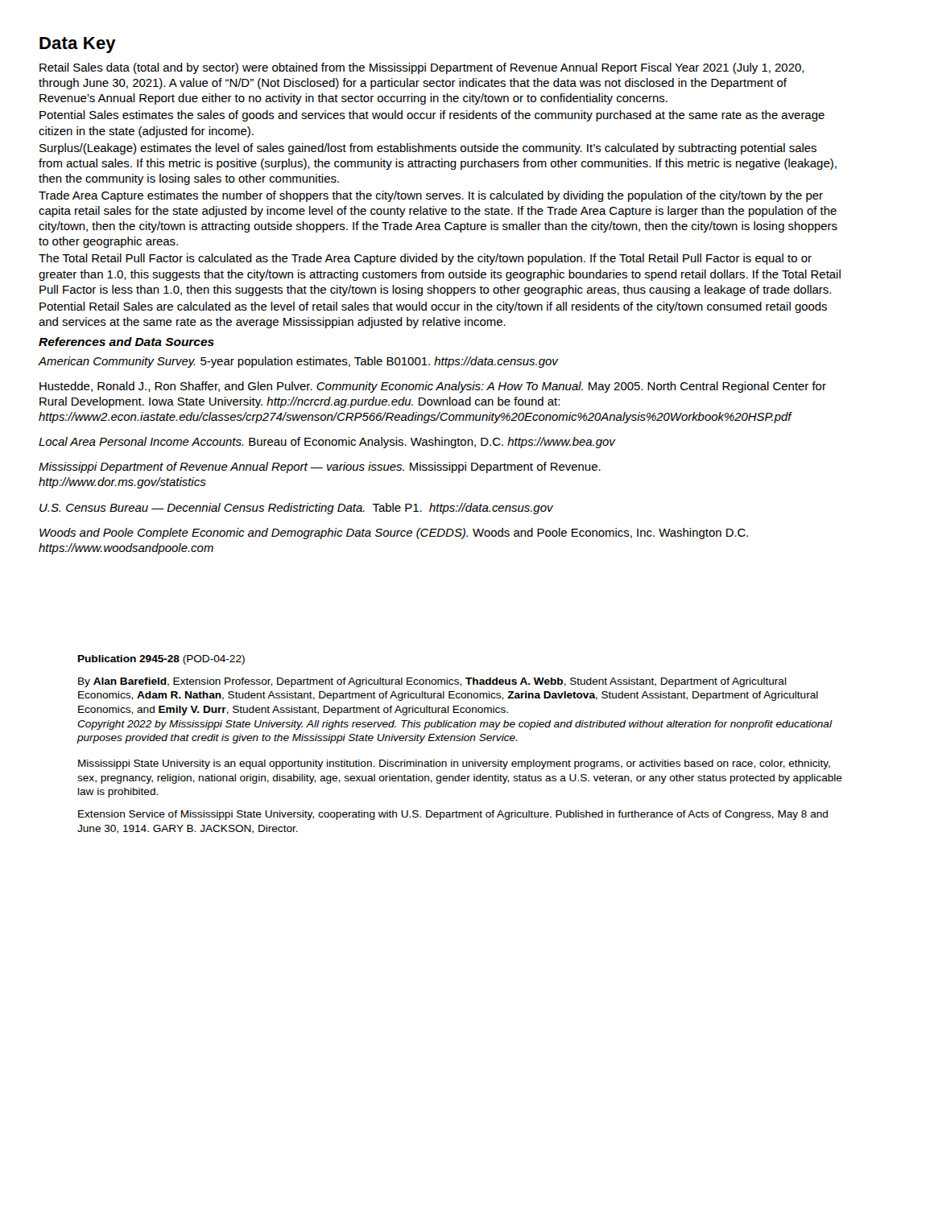Data Key
Retail Sales data (total and by sector) were obtained from the Mississippi Department of Revenue Annual Report Fiscal Year 2021 (July 1, 2020, through June 30, 2021). A value of “N/D” (Not Disclosed) for a particular sector indicates that the data was not disclosed in the Department of Revenue’s Annual Report due either to no activity in that sector occurring in the city/town or to confidentiality concerns.
Potential Sales estimates the sales of goods and services that would occur if residents of the community purchased at the same rate as the average citizen in the state (adjusted for income).
Surplus/(Leakage) estimates the level of sales gained/lost from establishments outside the community. It’s calculated by subtracting potential sales from actual sales. If this metric is positive (surplus), the community is attracting purchasers from other communities. If this metric is negative (leakage), then the community is losing sales to other communities.
Trade Area Capture estimates the number of shoppers that the city/town serves. It is calculated by dividing the population of the city/town by the per capita retail sales for the state adjusted by income level of the county relative to the state. If the Trade Area Capture is larger than the population of the city/town, then the city/town is attracting outside shoppers. If the Trade Area Capture is smaller than the city/town, then the city/town is losing shoppers to other geographic areas.
The Total Retail Pull Factor is calculated as the Trade Area Capture divided by the city/town population. If the Total Retail Pull Factor is equal to or greater than 1.0, this suggests that the city/town is attracting customers from outside its geographic boundaries to spend retail dollars. If the Total Retail Pull Factor is less than 1.0, then this suggests that the city/town is losing shoppers to other geographic areas, thus causing a leakage of trade dollars.
Potential Retail Sales are calculated as the level of retail sales that would occur in the city/town if all residents of the city/town consumed retail goods and services at the same rate as the average Mississippian adjusted by relative income.
References and Data Sources
American Community Survey. 5-year population estimates, Table B01001. https://data.census.gov
Hustedde, Ronald J., Ron Shaffer, and Glen Pulver. Community Economic Analysis: A How To Manual. May 2005. North Central Regional Center for Rural Development. Iowa State University. http://ncrcrd.ag.purdue.edu. Download can be found at: https://www2.econ.iastate.edu/classes/crp274/swenson/CRP566/Readings/Community%20Economic%20Analysis%20Workbook%20HSP.pdf
Local Area Personal Income Accounts. Bureau of Economic Analysis. Washington, D.C. https://www.bea.gov
Mississippi Department of Revenue Annual Report — various issues. Mississippi Department of Revenue.
http://www.dor.ms.gov/statistics
U.S. Census Bureau — Decennial Census Redistricting Data. Table P1. https://data.census.gov
Woods and Poole Complete Economic and Demographic Data Source (CEDDS). Woods and Poole Economics, Inc. Washington D.C. https://www.woodsandpoole.com
Publication 2945-28 (POD-04-22)
By Alan Barefield, Extension Professor, Department of Agricultural Economics, Thaddeus A. Webb, Student Assistant, Department of Agricultural Economics, Adam R. Nathan, Student Assistant, Department of Agricultural Economics, Zarina Davletova, Student Assistant, Department of Agricultural Economics, and Emily V. Durr, Student Assistant, Department of Agricultural Economics.
Copyright 2022 by Mississippi State University. All rights reserved. This publication may be copied and distributed without alteration for nonprofit educational purposes provided that credit is given to the Mississippi State University Extension Service.
Mississippi State University is an equal opportunity institution. Discrimination in university employment programs, or activities based on race, color, ethnicity, sex, pregnancy, religion, national origin, disability, age, sexual orientation, gender identity, status as a U.S. veteran, or any other status protected by applicable law is prohibited.
Extension Service of Mississippi State University, cooperating with U.S. Department of Agriculture. Published in furtherance of Acts of Congress, May 8 and June 30, 1914. GARY B. JACKSON, Director.